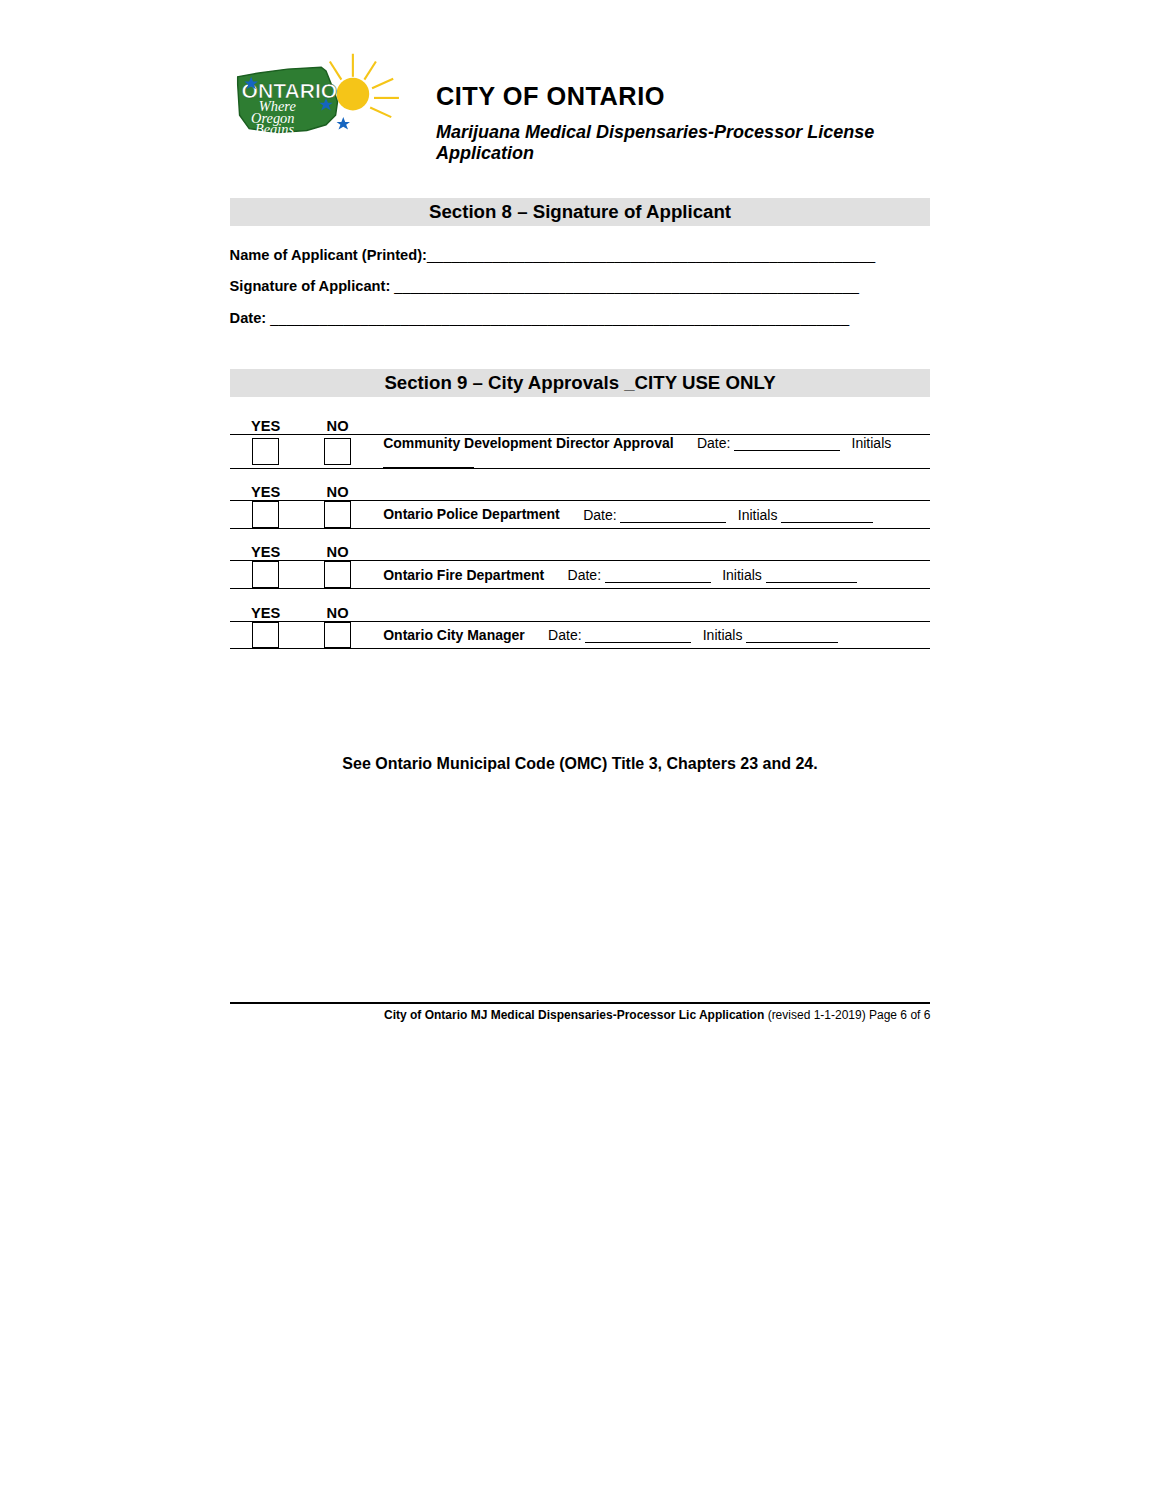ONTARIO Where Oregon Begins...
CITY OF ONTARIO
Marijuana Medical Dispensaries-Processor License Application
Section 8 – Signature of Applicant
Name of Applicant (Printed):_______________________________________________________
Signature of Applicant: _________________________________________________________
Date: _______________________________________________________________________
Section 9 – City Approvals _CITY USE ONLY
| YES | NO | |
| | | Community Development Director Approval Date: Initials |
| YES | NO | |
| | | Ontario Police Department Date: Initials |
| YES | NO | |
| | | Ontario Fire Department Date: Initials |
| YES | NO | |
| | | Ontario City Manager Date: Initials |
See Ontario Municipal Code (OMC) Title 3, Chapters 23 and 24.
City of Ontario MJ Medical Dispensaries-Processor Lic Application (revised 1-1-2019) Page 6 of 6